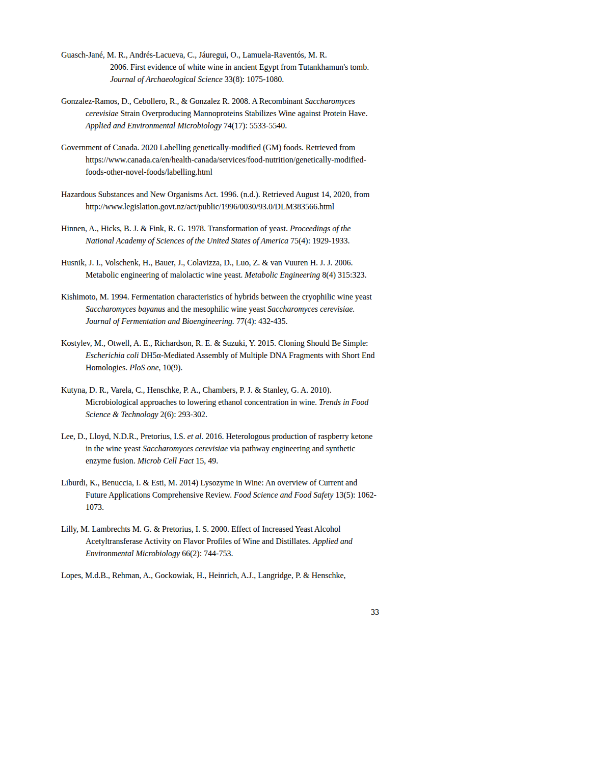Guasch-Jané, M. R., Andrés-Lacueva, C., Jáuregui, O., Lamuela-Raventós, M. R. 2006. First evidence of white wine in ancient Egypt from Tutankhamun's tomb. Journal of Archaeological Science 33(8): 1075-1080.
Gonzalez-Ramos, D., Cebollero, R., & Gonzalez R. 2008. A Recombinant Saccharomyces cerevisiae Strain Overproducing Mannoproteins Stabilizes Wine against Protein Have. Applied and Environmental Microbiology 74(17): 5533-5540.
Government of Canada. 2020 Labelling genetically-modified (GM) foods. Retrieved from https://www.canada.ca/en/health-canada/services/food-nutrition/genetically-modified-foods-other-novel-foods/labelling.html
Hazardous Substances and New Organisms Act. 1996. (n.d.). Retrieved August 14, 2020, from http://www.legislation.govt.nz/act/public/1996/0030/93.0/DLM383566.html
Hinnen, A., Hicks, B. J. & Fink, R. G. 1978. Transformation of yeast. Proceedings of the National Academy of Sciences of the United States of America 75(4): 1929-1933.
Husnik, J. I., Volschenk, H., Bauer, J., Colavizza, D., Luo, Z. & van Vuuren H. J. J. 2006. Metabolic engineering of malolactic wine yeast. Metabolic Engineering 8(4) 315:323.
Kishimoto, M. 1994. Fermentation characteristics of hybrids between the cryophilic wine yeast Saccharomyces bayanus and the mesophilic wine yeast Saccharomyces cerevisiae. Journal of Fermentation and Bioengineering. 77(4): 432-435.
Kostylev, M., Otwell, A. E., Richardson, R. E. & Suzuki, Y. 2015. Cloning Should Be Simple: Escherichia coli DH5α-Mediated Assembly of Multiple DNA Fragments with Short End Homologies. PloS one, 10(9).
Kutyna, D. R., Varela, C., Henschke, P. A., Chambers, P. J. & Stanley, G. A. 2010). Microbiological approaches to lowering ethanol concentration in wine. Trends in Food Science & Technology 2(6): 293-302.
Lee, D., Lloyd, N.D.R., Pretorius, I.S. et al. 2016. Heterologous production of raspberry ketone in the wine yeast Saccharomyces cerevisiae via pathway engineering and synthetic enzyme fusion. Microb Cell Fact 15, 49.
Liburdi, K., Benuccia, I. & Esti, M. 2014) Lysozyme in Wine: An overview of Current and Future Applications Comprehensive Review. Food Science and Food Safety 13(5): 1062-1073.
Lilly, M. Lambrechts M. G. & Pretorius, I. S. 2000. Effect of Increased Yeast Alcohol Acetyltransferase Activity on Flavor Profiles of Wine and Distillates. Applied and Environmental Microbiology 66(2): 744-753.
Lopes, M.d.B., Rehman, A., Gockowiak, H., Heinrich, A.J., Langridge, P. & Henschke,
33